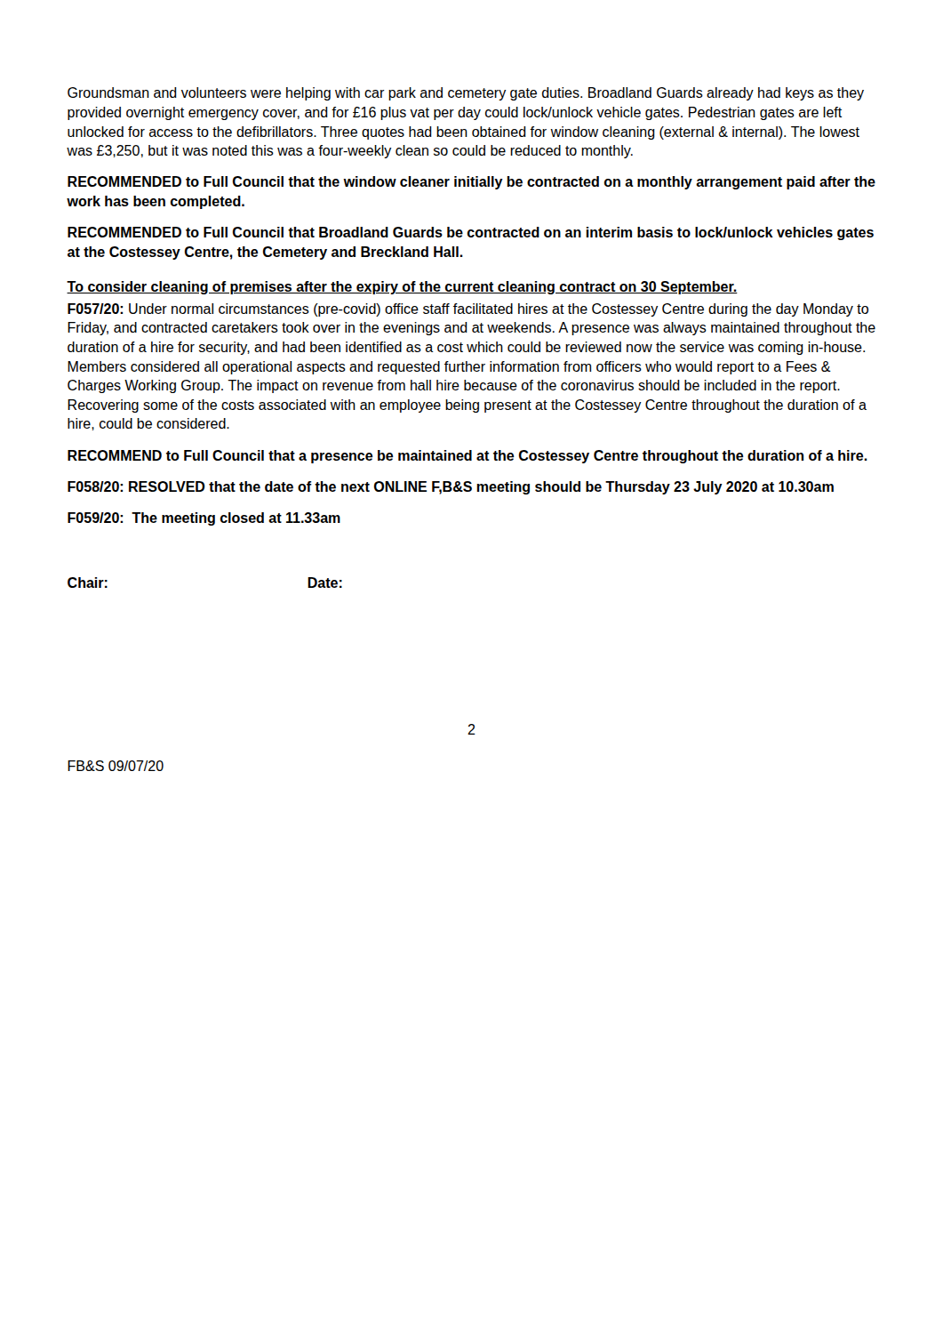Groundsman and volunteers were helping with car park and cemetery gate duties. Broadland Guards already had keys as they provided overnight emergency cover, and for £16 plus vat per day could lock/unlock vehicle gates. Pedestrian gates are left unlocked for access to the defibrillators. Three quotes had been obtained for window cleaning (external & internal). The lowest was £3,250, but it was noted this was a four-weekly clean so could be reduced to monthly.
RECOMMENDED to Full Council that the window cleaner initially be contracted on a monthly arrangement paid after the work has been completed.
RECOMMENDED to Full Council that Broadland Guards be contracted on an interim basis to lock/unlock vehicles gates at the Costessey Centre, the Cemetery and Breckland Hall.
To consider cleaning of premises after the expiry of the current cleaning contract on 30 September.
F057/20: Under normal circumstances (pre-covid) office staff facilitated hires at the Costessey Centre during the day Monday to Friday, and contracted caretakers took over in the evenings and at weekends. A presence was always maintained throughout the duration of a hire for security, and had been identified as a cost which could be reviewed now the service was coming in-house. Members considered all operational aspects and requested further information from officers who would report to a Fees & Charges Working Group. The impact on revenue from hall hire because of the coronavirus should be included in the report. Recovering some of the costs associated with an employee being present at the Costessey Centre throughout the duration of a hire, could be considered.
RECOMMEND to Full Council that a presence be maintained at the Costessey Centre throughout the duration of a hire.
F058/20: RESOLVED that the date of the next ONLINE F,B&S meeting should be Thursday 23 July 2020 at 10.30am
F059/20: The meeting closed at 11.33am
Chair: Date:
2
FB&S 09/07/20